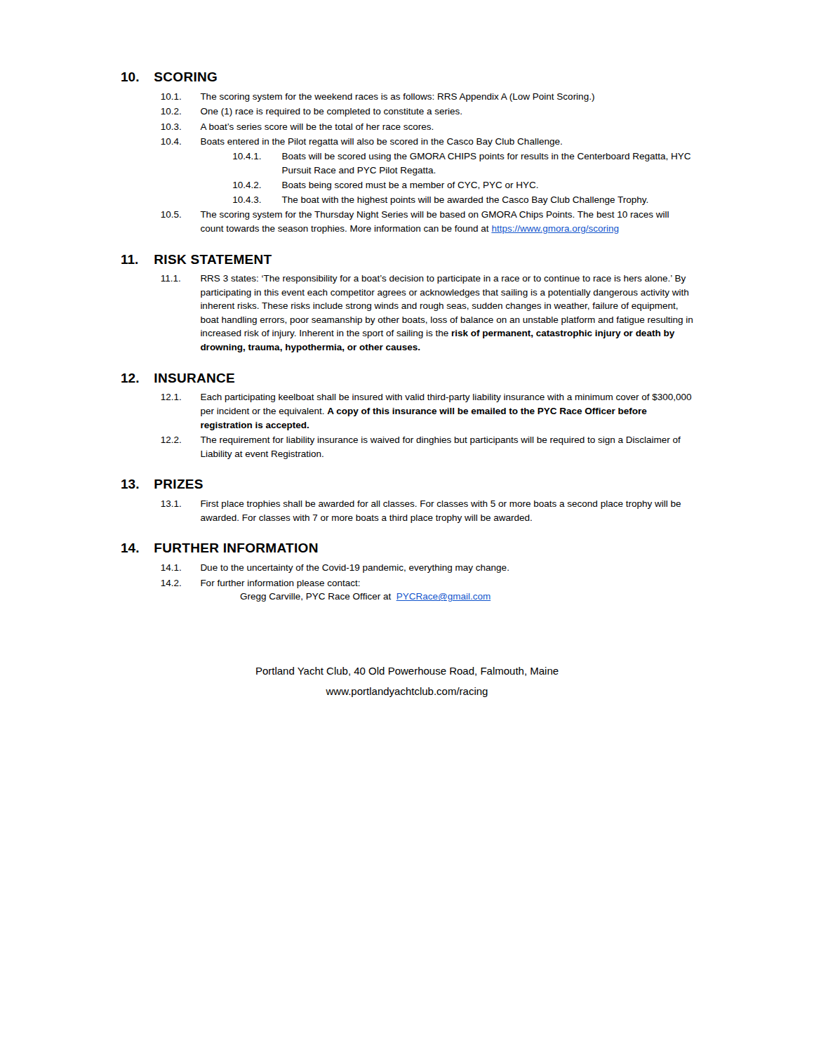10. SCORING
10.1. The scoring system for the weekend races is as follows: RRS Appendix A (Low Point Scoring.)
10.2. One (1) race is required to be completed to constitute a series.
10.3. A boat’s series score will be the total of her race scores.
10.4. Boats entered in the Pilot regatta will also be scored in the Casco Bay Club Challenge.
10.4.1. Boats will be scored using the GMORA CHIPS points for results in the Centerboard Regatta, HYC Pursuit Race and PYC Pilot Regatta.
10.4.2. Boats being scored must be a member of CYC, PYC or HYC.
10.4.3. The boat with the highest points will be awarded the Casco Bay Club Challenge Trophy.
10.5. The scoring system for the Thursday Night Series will be based on GMORA Chips Points. The best 10 races will count towards the season trophies. More information can be found at https://www.gmora.org/scoring
11. RISK STATEMENT
11.1. RRS 3 states: ‘The responsibility for a boat’s decision to participate in a race or to continue to race is hers alone.’ By participating in this event each competitor agrees or acknowledges that sailing is a potentially dangerous activity with inherent risks. These risks include strong winds and rough seas, sudden changes in weather, failure of equipment, boat handling errors, poor seamanship by other boats, loss of balance on an unstable platform and fatigue resulting in increased risk of injury. Inherent in the sport of sailing is the risk of permanent, catastrophic injury or death by drowning, trauma, hypothermia, or other causes.
12. INSURANCE
12.1. Each participating keelboat shall be insured with valid third-party liability insurance with a minimum cover of $300,000 per incident or the equivalent. A copy of this insurance will be emailed to the PYC Race Officer before registration is accepted.
12.2. The requirement for liability insurance is waived for dinghies but participants will be required to sign a Disclaimer of Liability at event Registration.
13. PRIZES
13.1. First place trophies shall be awarded for all classes. For classes with 5 or more boats a second place trophy will be awarded. For classes with 7 or more boats a third place trophy will be awarded.
14. FURTHER INFORMATION
14.1. Due to the uncertainty of the Covid-19 pandemic, everything may change.
14.2. For further information please contact: Gregg Carville, PYC Race Officer at PYCRace@gmail.com
Portland Yacht Club, 40 Old Powerhouse Road, Falmouth, Maine
www.portlandyachtclub.com/racing